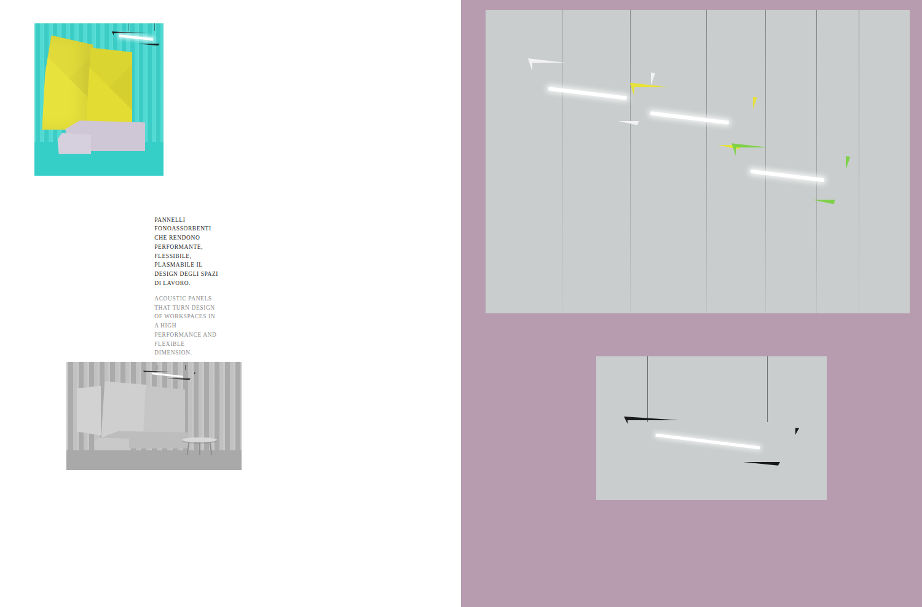Pannelli fonoassorbenti che rendono performante, flessibile, plasmabile il design degli spazi di lavoro.
Acoustic panels that turn design of workspaces in a high performance and flexible dimension.